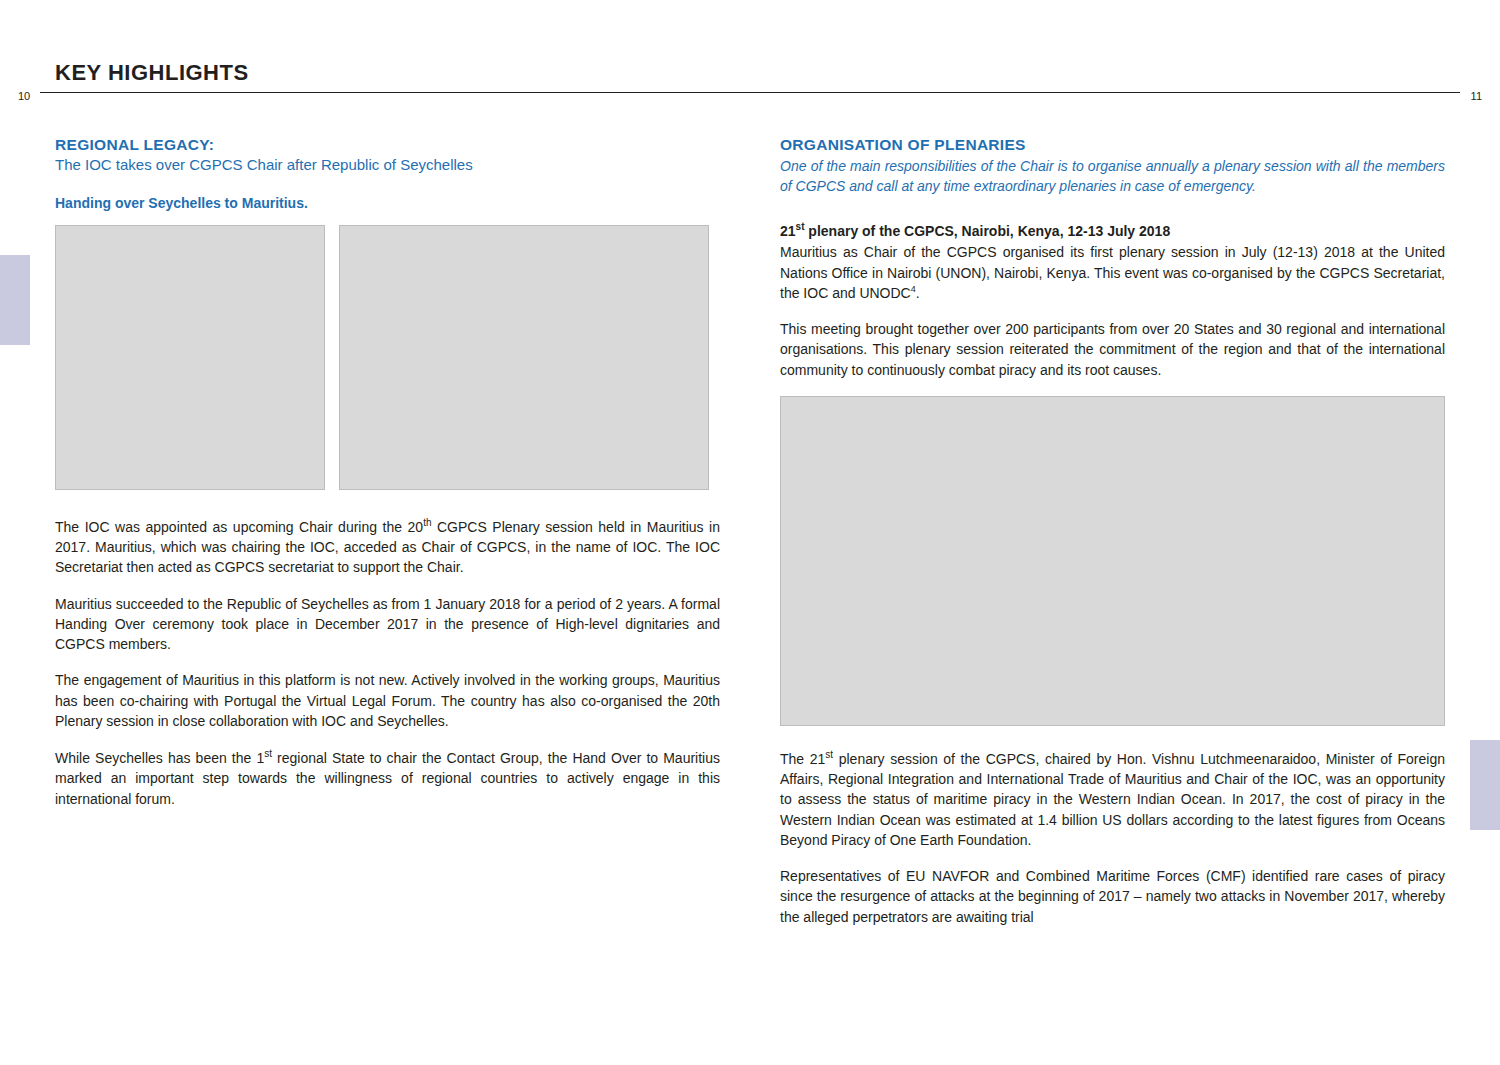KEY HIGHLIGHTS
10
11
REGIONAL LEGACY:
The IOC takes over CGPCS Chair after Republic of Seychelles
Handing over Seychelles to Mauritius.
The IOC was appointed as upcoming Chair during the 20th CGPCS Plenary session held in Mauritius in 2017. Mauritius, which was chairing the IOC, acceded as Chair of CGPCS, in the name of IOC. The IOC Secretariat then acted as CGPCS secretariat to support the Chair.
Mauritius succeeded to the Republic of Seychelles as from 1 January 2018 for a period of 2 years. A formal Handing Over ceremony took place in December 2017 in the presence of High-level dignitaries and CGPCS members.
The engagement of Mauritius in this platform is not new. Actively involved in the working groups, Mauritius has been co-chairing with Portugal the Virtual Legal Forum. The country has also co-organised the 20th Plenary session in close collaboration with IOC and Seychelles.
While Seychelles has been the 1st regional State to chair the Contact Group, the Hand Over to Mauritius marked an important step towards the willingness of regional countries to actively engage in this international forum.
ORGANISATION OF PLENARIES
One of the main responsibilities of the Chair is to organise annually a plenary session with all the members of CGPCS and call at any time extraordinary plenaries in case of emergency.
21st plenary of the CGPCS, Nairobi, Kenya, 12-13 July 2018
Mauritius as Chair of the CGPCS organised its first plenary session in July (12-13) 2018 at the United Nations Office in Nairobi (UNON), Nairobi, Kenya. This event was co-organised by the CGPCS Secretariat, the IOC and UNODC4.
This meeting brought together over 200 participants from over 20 States and 30 regional and international organisations. This plenary session reiterated the commitment of the region and that of the international community to continuously combat piracy and its root causes.
The 21st plenary session of the CGPCS, chaired by Hon. Vishnu Lutchmeenaraidoo, Minister of Foreign Affairs, Regional Integration and International Trade of Mauritius and Chair of the IOC, was an opportunity to assess the status of maritime piracy in the Western Indian Ocean. In 2017, the cost of piracy in the Western Indian Ocean was estimated at 1.4 billion US dollars according to the latest figures from Oceans Beyond Piracy of One Earth Foundation.
Representatives of EU NAVFOR and Combined Maritime Forces (CMF) identified rare cases of piracy since the resurgence of attacks at the beginning of 2017 – namely two attacks in November 2017, whereby the alleged perpetrators are awaiting trial